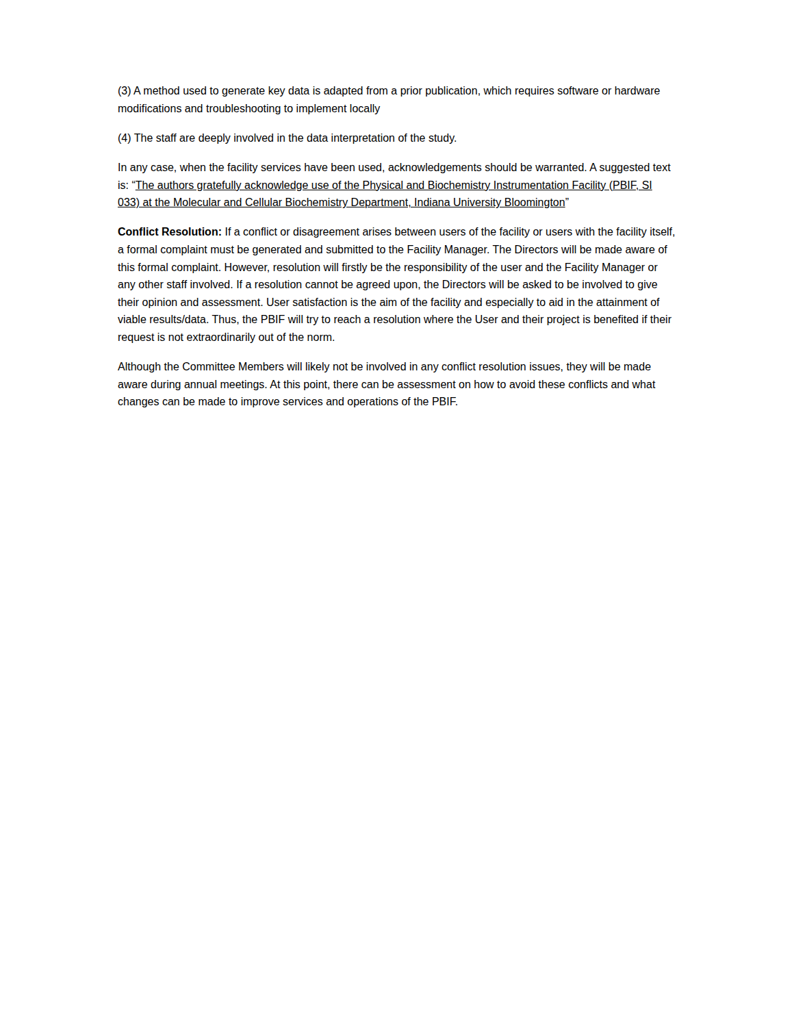(3) A method used to generate key data is adapted from a prior publication, which requires software or hardware modifications and troubleshooting to implement locally
(4) The staff are deeply involved in the data interpretation of the study.
In any case, when the facility services have been used, acknowledgements should be warranted. A suggested text is: “The authors gratefully acknowledge use of the Physical and Biochemistry Instrumentation Facility (PBIF, SI 033) at the Molecular and Cellular Biochemistry Department, Indiana University Bloomington”
Conflict Resolution: If a conflict or disagreement arises between users of the facility or users with the facility itself, a formal complaint must be generated and submitted to the Facility Manager. The Directors will be made aware of this formal complaint. However, resolution will firstly be the responsibility of the user and the Facility Manager or any other staff involved. If a resolution cannot be agreed upon, the Directors will be asked to be involved to give their opinion and assessment. User satisfaction is the aim of the facility and especially to aid in the attainment of viable results/data. Thus, the PBIF will try to reach a resolution where the User and their project is benefited if their request is not extraordinarily out of the norm.
Although the Committee Members will likely not be involved in any conflict resolution issues, they will be made aware during annual meetings. At this point, there can be assessment on how to avoid these conflicts and what changes can be made to improve services and operations of the PBIF.